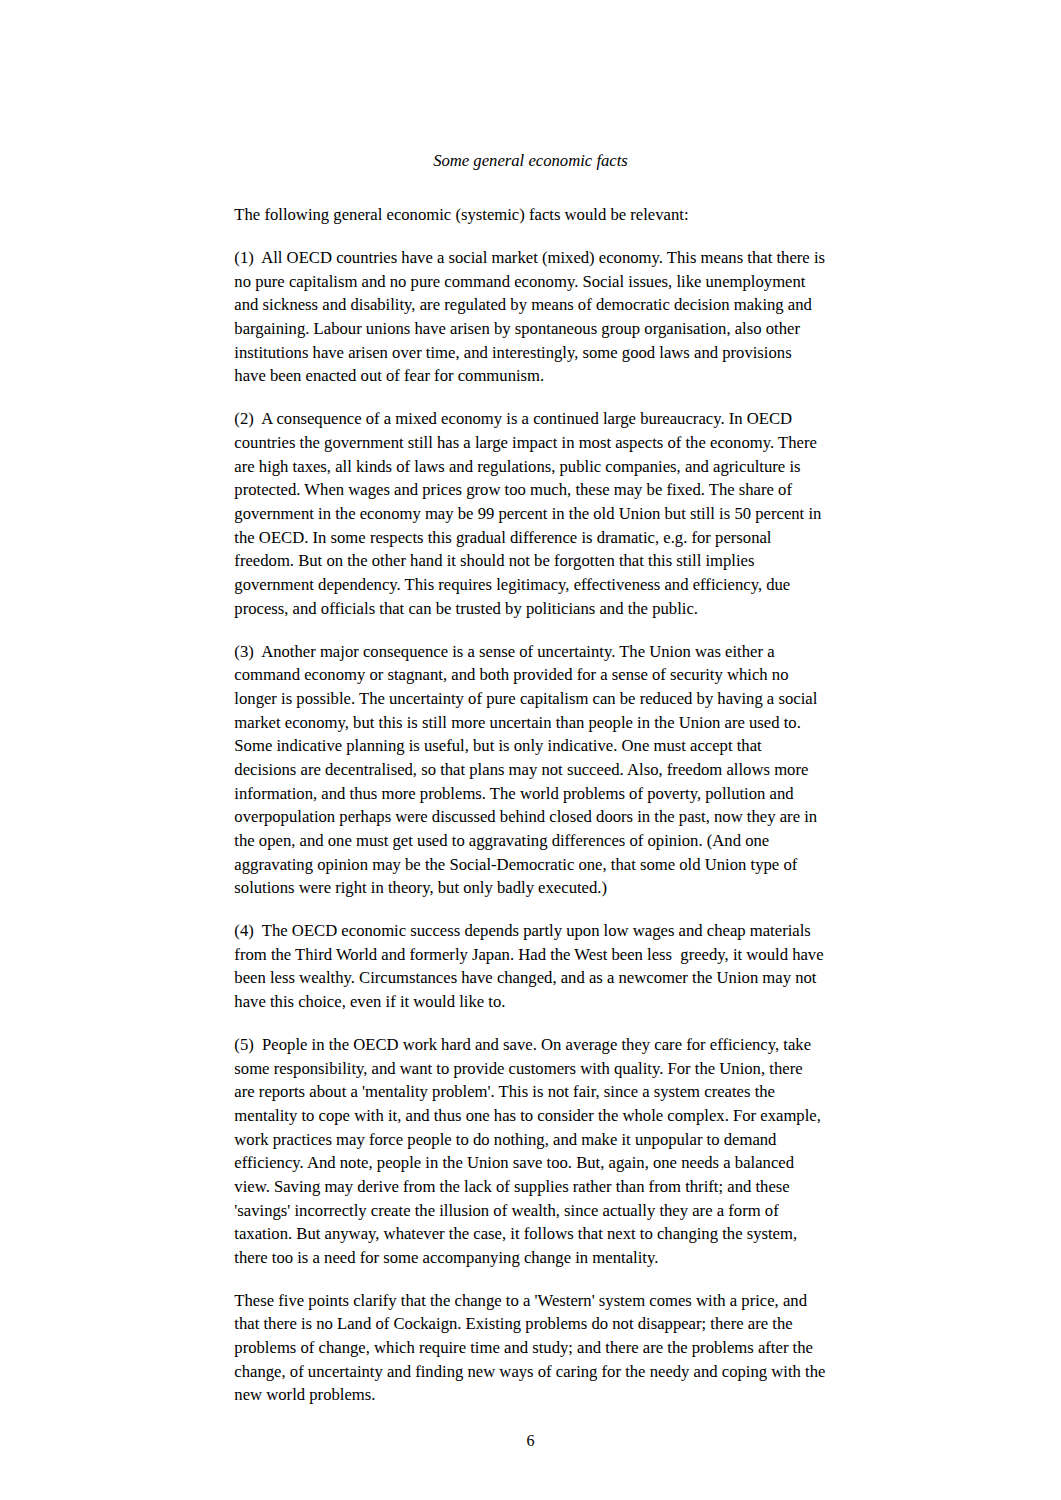Some general economic facts
The following general economic (systemic) facts would be relevant:
(1) All OECD countries have a social market (mixed) economy. This means that there is no pure capitalism and no pure command economy. Social issues, like unemployment and sickness and disability, are regulated by means of democratic decision making and bargaining. Labour unions have arisen by spontaneous group organisation, also other institutions have arisen over time, and interestingly, some good laws and provisions have been enacted out of fear for communism.
(2) A consequence of a mixed economy is a continued large bureaucracy. In OECD countries the government still has a large impact in most aspects of the economy. There are high taxes, all kinds of laws and regulations, public companies, and agriculture is protected. When wages and prices grow too much, these may be fixed. The share of government in the economy may be 99 percent in the old Union but still is 50 percent in the OECD. In some respects this gradual difference is dramatic, e.g. for personal freedom. But on the other hand it should not be forgotten that this still implies government dependency. This requires legitimacy, effectiveness and efficiency, due process, and officials that can be trusted by politicians and the public.
(3) Another major consequence is a sense of uncertainty. The Union was either a command economy or stagnant, and both provided for a sense of security which no longer is possible. The uncertainty of pure capitalism can be reduced by having a social market economy, but this is still more uncertain than people in the Union are used to. Some indicative planning is useful, but is only indicative. One must accept that decisions are decentralised, so that plans may not succeed. Also, freedom allows more information, and thus more problems. The world problems of poverty, pollution and overpopulation perhaps were discussed behind closed doors in the past, now they are in the open, and one must get used to aggravating differences of opinion. (And one aggravating opinion may be the Social-Democratic one, that some old Union type of solutions were right in theory, but only badly executed.)
(4) The OECD economic success depends partly upon low wages and cheap materials from the Third World and formerly Japan. Had the West been less greedy, it would have been less wealthy. Circumstances have changed, and as a newcomer the Union may not have this choice, even if it would like to.
(5) People in the OECD work hard and save. On average they care for efficiency, take some responsibility, and want to provide customers with quality. For the Union, there are reports about a 'mentality problem'. This is not fair, since a system creates the mentality to cope with it, and thus one has to consider the whole complex. For example, work practices may force people to do nothing, and make it unpopular to demand efficiency. And note, people in the Union save too. But, again, one needs a balanced view. Saving may derive from the lack of supplies rather than from thrift; and these 'savings' incorrectly create the illusion of wealth, since actually they are a form of taxation. But anyway, whatever the case, it follows that next to changing the system, there too is a need for some accompanying change in mentality.
These five points clarify that the change to a 'Western' system comes with a price, and that there is no Land of Cockaign. Existing problems do not disappear; there are the problems of change, which require time and study; and there are the problems after the change, of uncertainty and finding new ways of caring for the needy and coping with the new world problems.
6